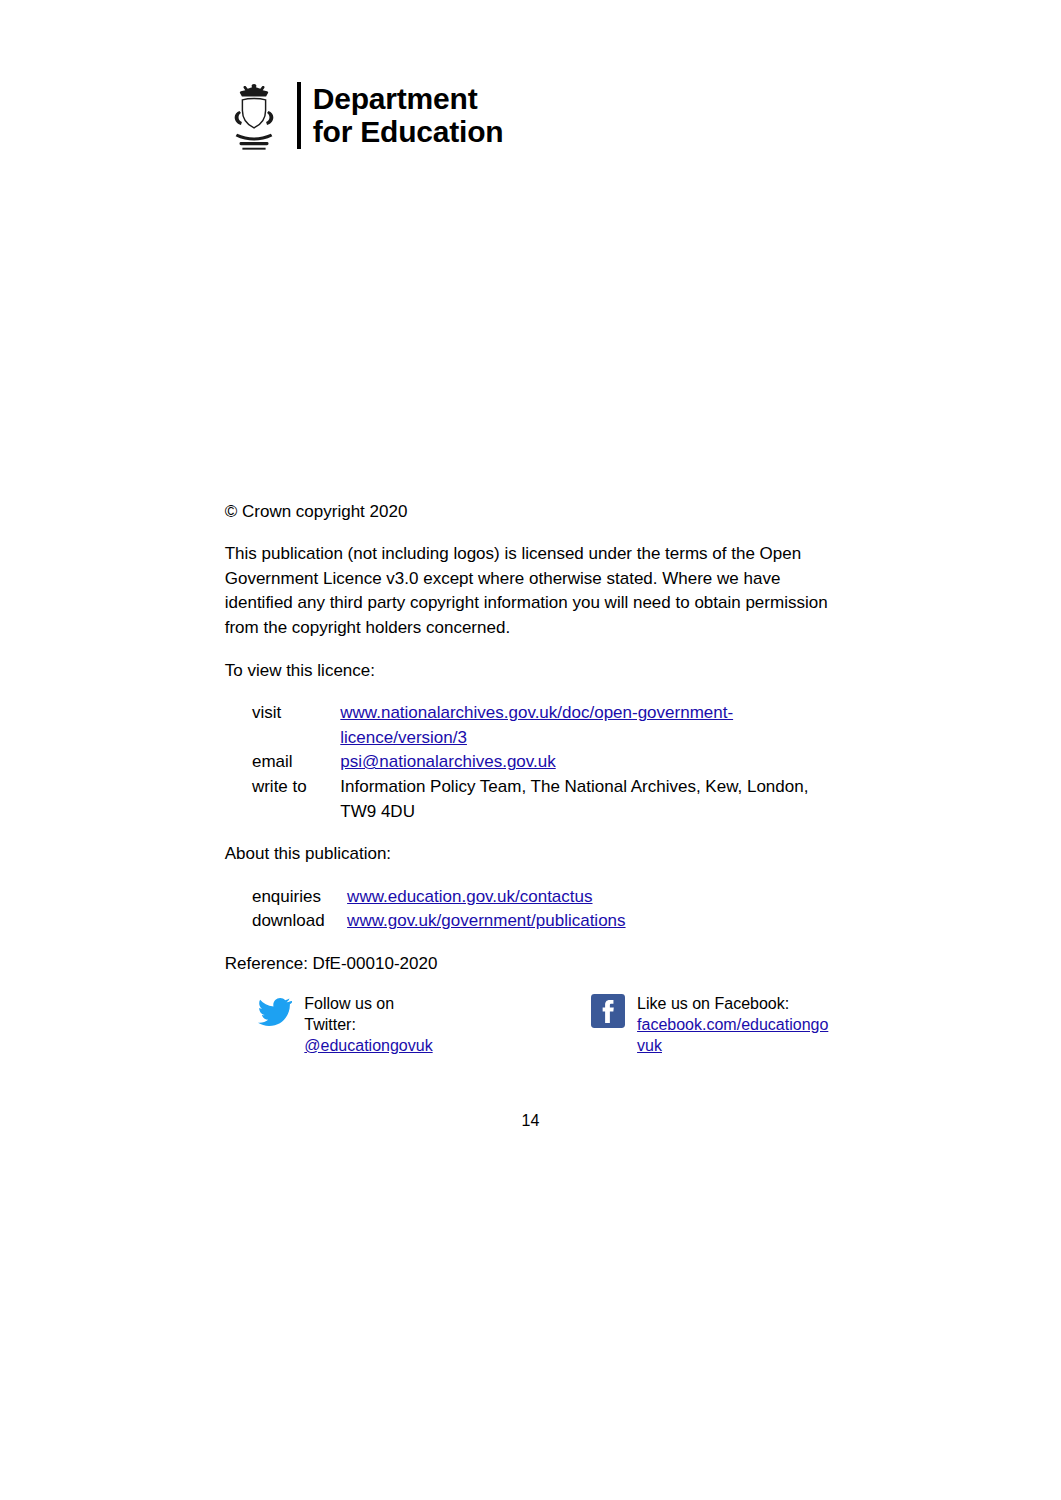Department
for Education
© Crown copyright 2020
This publication (not including logos) is licensed under the terms of the Open Government Licence v3.0 except where otherwise stated. Where we have identified any third party copyright information you will need to obtain permission from the copyright holders concerned.
To view this licence:
visit www.nationalarchives.gov.uk/doc/open-government-licence/version/3
email psi@nationalarchives.gov.uk
write to Information Policy Team, The National Archives, Kew, London, TW9 4DU
About this publication:
enquiries www.education.gov.uk/contactus
download www.gov.uk/government/publications
Reference: DfE-00010-2020
Follow us on Twitter:
@educationgovuk
Like us on Facebook:
facebook.com/educationgovuk
14